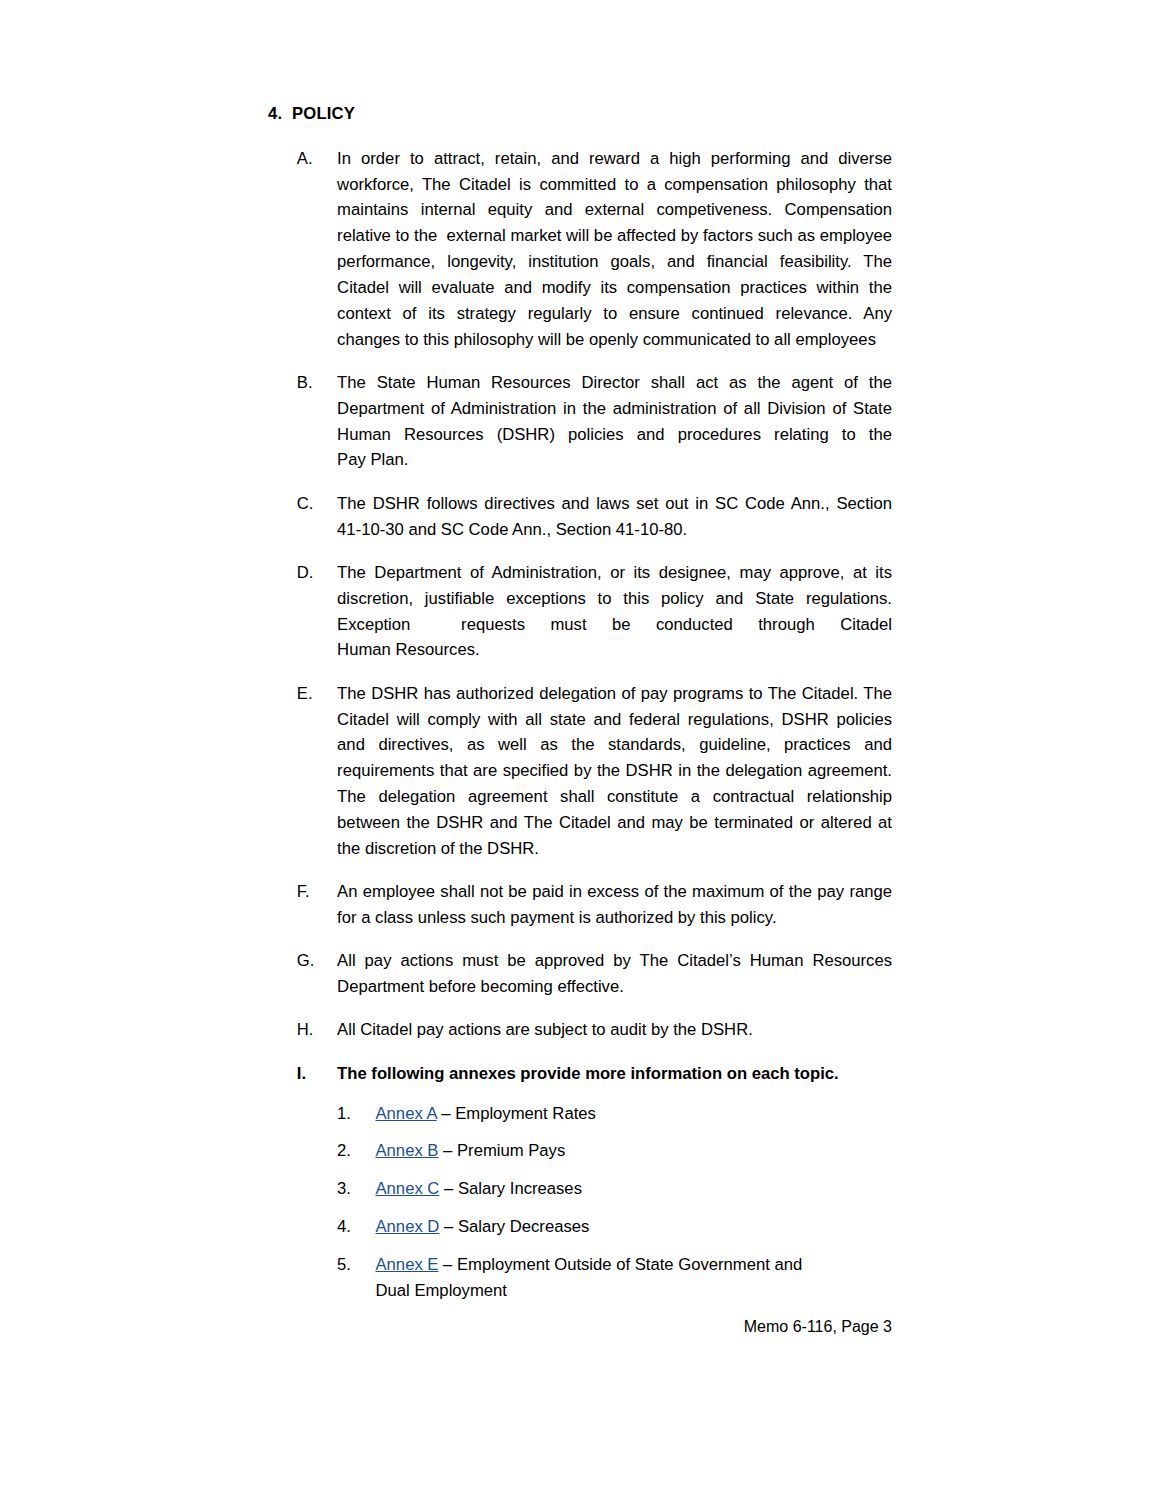4. POLICY
A. In order to attract, retain, and reward a high performing and diverse workforce, The Citadel is committed to a compensation philosophy that maintains internal equity and external competiveness. Compensation relative to the external market will be affected by factors such as employee performance, longevity, institution goals, and financial feasibility. The Citadel will evaluate and modify its compensation practices within the context of its strategy regularly to ensure continued relevance. Any changes to this philosophy will be openly communicated to all employees
B. The State Human Resources Director shall act as the agent of the Department of Administration in the administration of all Division of State Human Resources (DSHR) policies and procedures relating to the Pay Plan.
C. The DSHR follows directives and laws set out in SC Code Ann., Section 41-10-30 and SC Code Ann., Section 41-10-80.
D. The Department of Administration, or its designee, may approve, at its discretion, justifiable exceptions to this policy and State regulations. Exception requests must be conducted through Citadel Human Resources.
E. The DSHR has authorized delegation of pay programs to The Citadel. The Citadel will comply with all state and federal regulations, DSHR policies and directives, as well as the standards, guideline, practices and requirements that are specified by the DSHR in the delegation agreement. The delegation agreement shall constitute a contractual relationship between the DSHR and The Citadel and may be terminated or altered at the discretion of the DSHR.
F. An employee shall not be paid in excess of the maximum of the pay range for a class unless such payment is authorized by this policy.
G. All pay actions must be approved by The Citadel’s Human Resources Department before becoming effective.
H. All Citadel pay actions are subject to audit by the DSHR.
I. The following annexes provide more information on each topic.
1. Annex A – Employment Rates
2. Annex B – Premium Pays
3. Annex C – Salary Increases
4. Annex D – Salary Decreases
5. Annex E – Employment Outside of State Government and Dual Employment
Memo 6-116, Page 3